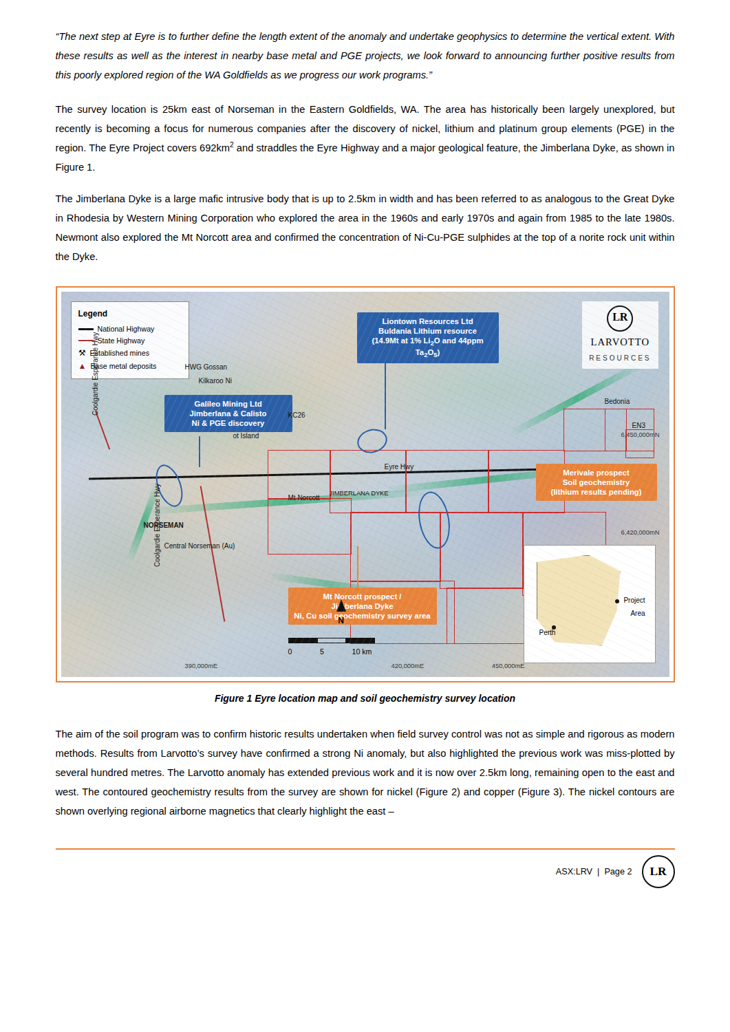“The next step at Eyre is to further define the length extent of the anomaly and undertake geophysics to determine the vertical extent. With these results as well as the interest in nearby base metal and PGE projects, we look forward to announcing further positive results from this poorly explored region of the WA Goldfields as we progress our work programs.”
The survey location is 25km east of Norseman in the Eastern Goldfields, WA. The area has historically been largely unexplored, but recently is becoming a focus for numerous companies after the discovery of nickel, lithium and platinum group elements (PGE) in the region. The Eyre Project covers 692km2 and straddles the Eyre Highway and a major geological feature, the Jimberlana Dyke, as shown in Figure 1.
The Jimberlana Dyke is a large mafic intrusive body that is up to 2.5km in width and has been referred to as analogous to the Great Dyke in Rhodesia by Western Mining Corporation who explored the area in the 1960s and early 1970s and again from 1985 to the late 1980s. Newmont also explored the Mt Norcott area and confirmed the concentration of Ni-Cu-PGE sulphides at the top of a norite rock unit within the Dyke.
Liontown Resources Ltd
Buldania Lithium resource
(14.9Mt at 1% Li2O and 44ppm Ta2O5)
Galileo Mining Ltd
Jimberlana & Calisto
Ni & PGE discovery
Merivale prospect
Soil geochemistry
(lithium results pending)
Mt Norcott prospect /
Jimberlana Dyke
Ni, Cu soil geochemistry survey area
Legend
National Highway
State Highway
⚒Established mines
▲Base metal deposits
LR
LARVOTTO
RESOURCES
NORSEMAN
Central Norseman (Au)
Mt Norcott
JIMBERLANA DYKE
Kilkaroo Ni
KC26
HWG Gossan
Eyre Hwy
Bedonia
EN3
ot Island
Coolgardie Esperance Hwy
Coolgardie Esperance Hwy
390,000mE
420,000mE
450,000mE
6,450,000mN
6,420,000mN
N
0510 km
Perth
Project
Area
Figure 1 Eyre location map and soil geochemistry survey location
The aim of the soil program was to confirm historic results undertaken when field survey control was not as simple and rigorous as modern methods. Results from Larvotto’s survey have confirmed a strong Ni anomaly, but also highlighted the previous work was miss-plotted by several hundred metres. The Larvotto anomaly has extended previous work and it is now over 2.5km long, remaining open to the east and west. The contoured geochemistry results from the survey are shown for nickel (Figure 2) and copper (Figure 3). The nickel contours are shown overlying regional airborne magnetics that clearly highlight the east –
ASX:LRV | Page 2
LR